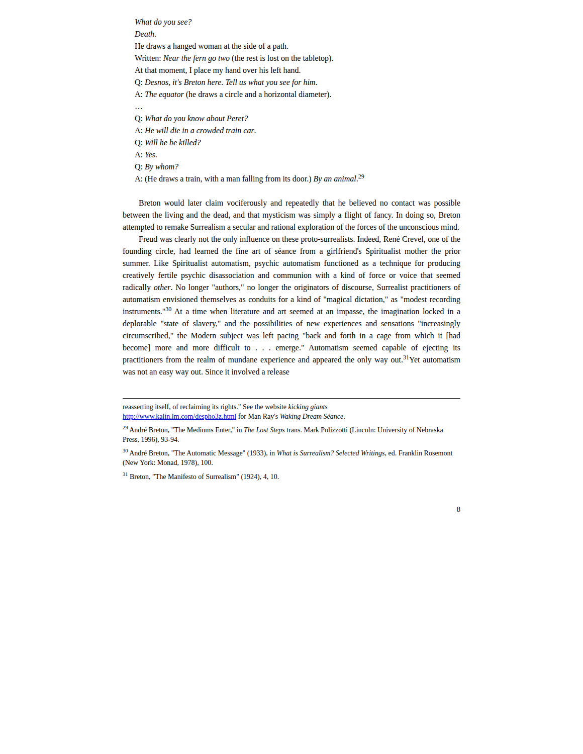What do you see?
Death.
He draws a hanged woman at the side of a path.
Written: Near the fern go two (the rest is lost on the tabletop).
At that moment, I place my hand over his left hand.
Q: Desnos, it's Breton here. Tell us what you see for him.
A: The equator (he draws a circle and a horizontal diameter).
…
Q: What do you know about Peret?
A: He will die in a crowded train car.
Q: Will he be killed?
A: Yes.
Q: By whom?
A: (He draws a train, with a man falling from its door.) By an animal.29
Breton would later claim vociferously and repeatedly that he believed no contact was possible between the living and the dead, and that mysticism was simply a flight of fancy. In doing so, Breton attempted to remake Surrealism a secular and rational exploration of the forces of the unconscious mind.
Freud was clearly not the only influence on these proto-surrealists. Indeed, René Crevel, one of the founding circle, had learned the fine art of séance from a girlfriend's Spiritualist mother the prior summer. Like Spiritualist automatism, psychic automatism functioned as a technique for producing creatively fertile psychic disassociation and communion with a kind of force or voice that seemed radically other. No longer "authors," no longer the originators of discourse, Surrealist practitioners of automatism envisioned themselves as conduits for a kind of "magical dictation," as "modest recording instruments."30 At a time when literature and art seemed at an impasse, the imagination locked in a deplorable "state of slavery," and the possibilities of new experiences and sensations "increasingly circumscribed," the Modern subject was left pacing "back and forth in a cage from which it [had become] more and more difficult to . . . emerge." Automatism seemed capable of ejecting its practitioners from the realm of mundane experience and appeared the only way out.31Yet automatism was not an easy way out. Since it involved a release
reasserting itself, of reclaiming its rights." See the website kicking giants
http://www.kalin.lm.com/despho3z.html for Man Ray's Waking Dream Séance.
29 André Breton, "The Mediums Enter," in The Lost Steps trans. Mark Polizzotti (Lincoln: University of Nebraska Press, 1996), 93-94.
30 André Breton, "The Automatic Message" (1933), in What is Surrealism? Selected Writings, ed. Franklin Rosemont (New York: Monad, 1978), 100.
31 Breton, "The Manifesto of Surrealism" (1924), 4, 10.
8